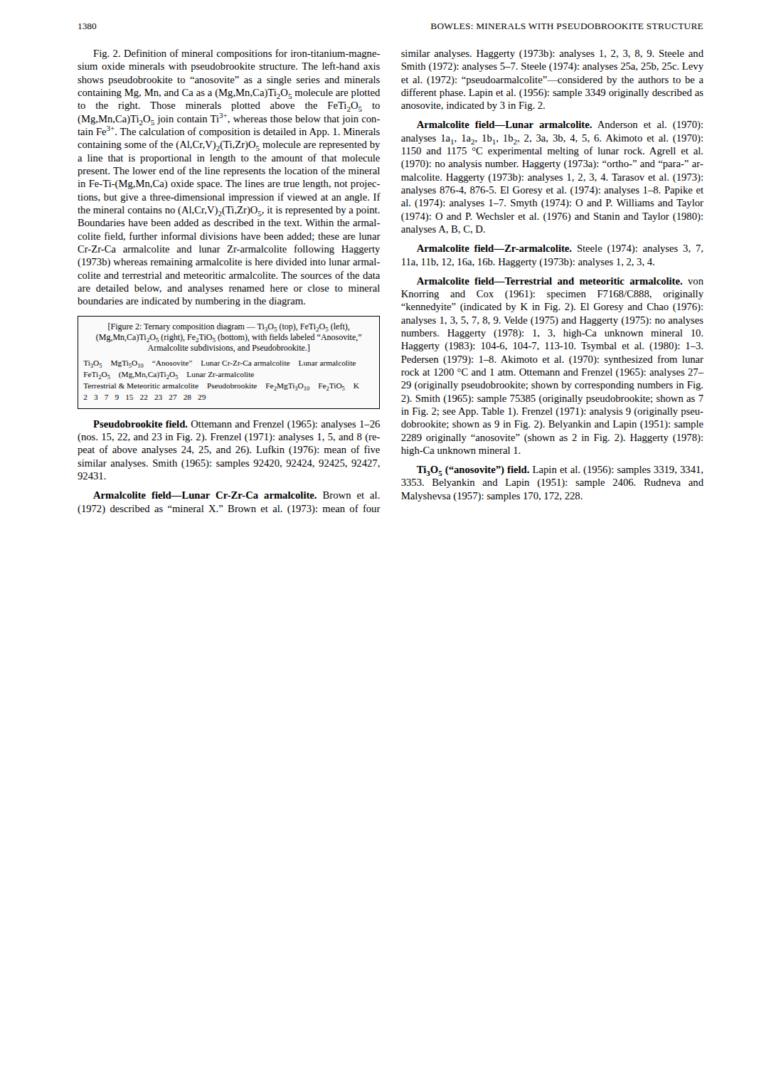1380 BOWLES: MINERALS WITH PSEUDOBROOKITE STRUCTURE
Fig. 2. Definition of mineral compositions for iron-titanium-magnesium oxide minerals with pseudobrookite structure. The left-hand axis shows pseudobrookite to “anosovite” as a single series and minerals containing Mg, Mn, and Ca as a (Mg,Mn,Ca)Ti2O5 molecule are plotted to the right. Those minerals plotted above the FeTi2O5 to (Mg,Mn,Ca)Ti2O5 join contain Ti3+, whereas those below that join contain Fe3+. The calculation of composition is detailed in App. 1. Minerals containing some of the (Al,Cr,V)2(Ti,Zr)O5 molecule are represented by a line that is proportional in length to the amount of that molecule present. The lower end of the line represents the location of the mineral in Fe-Ti-(Mg,Mn,Ca) oxide space. The lines are true length, not projections, but give a three-dimensional impression if viewed at an angle. If the mineral contains no (Al,Cr,V)2(Ti,Zr)O5, it is represented by a point. Boundaries have been added as described in the text. Within the armalcolite field, further informal divisions have been added; these are lunar Cr-Zr-Ca armalcolite and lunar Zr-armalcolite following Haggerty (1973b) whereas remaining armalcolite is here divided into lunar armalcolite and terrestrial and meteoritic armalcolite. The sources of the data are detailed below, and analyses renamed here or close to mineral boundaries are indicated by numbering in the diagram.
[Figure 2: Ternary composition diagram — Ti3O5 (top), FeTi2O5 (left), (Mg,Mn,Ca)Ti2O5 (right), Fe2TiO5 (bottom), with fields labeled “Anosovite,” Armalcolite subdivisions, and Pseudobrookite.]
Ti3O5 MgTi5O10 “Anosovite” Lunar Cr-Zr-Ca armalcolite Lunar armalcolite FeTi2O5 (Mg,Mn,Ca)Ti2O5 Lunar Zr-armalcolite Terrestrial & Meteoritic armalcolite Pseudobrookite Fe2MgTi3O10 Fe2TiO5 K 2379152223272829
Pseudobrookite field. Ottemann and Frenzel (1965): analyses 1–26 (nos. 15, 22, and 23 in Fig. 2). Frenzel (1971): analyses 1, 5, and 8 (repeat of above analyses 24, 25, and 26). Lufkin (1976): mean of five similar analyses. Smith (1965): samples 92420, 92424, 92425, 92427, 92431.
Armalcolite field—Lunar Cr-Zr-Ca armalcolite. Brown et al. (1972) described as “mineral X.” Brown et al. (1973): mean of four similar analyses. Haggerty (1973b): analyses 1, 2, 3, 8, 9. Steele and Smith (1972): analyses 5–7. Steele (1974): analyses 25a, 25b, 25c. Levy et al. (1972): “pseudoarmalcolite”—considered by the authors to be a different phase. Lapin et al. (1956): sample 3349 originally described as anosovite, indicated by 3 in Fig. 2.
Armalcolite field—Lunar armalcolite. Anderson et al. (1970): analyses 1a1, 1a2, 1b1, 1b2, 2, 3a, 3b, 4, 5, 6. Akimoto et al. (1970): 1150 and 1175 °C experimental melting of lunar rock. Agrell et al. (1970): no analysis number. Haggerty (1973a): “ortho-” and “para-” armalcolite. Haggerty (1973b): analyses 1, 2, 3, 4. Tarasov et al. (1973): analyses 876-4, 876-5. El Goresy et al. (1974): analyses 1–8. Papike et al. (1974): analyses 1–7. Smyth (1974): O and P. Williams and Taylor (1974): O and P. Wechsler et al. (1976) and Stanin and Taylor (1980): analyses A, B, C, D.
Armalcolite field—Zr-armalcolite. Steele (1974): analyses 3, 7, 11a, 11b, 12, 16a, 16b. Haggerty (1973b): analyses 1, 2, 3, 4.
Armalcolite field—Terrestrial and meteoritic armalcolite. von Knorring and Cox (1961): specimen F7168/C888, originally “kennedyite” (indicated by K in Fig. 2). El Goresy and Chao (1976): analyses 1, 3, 5, 7, 8, 9. Velde (1975) and Haggerty (1975): no analyses numbers. Haggerty (1978): 1, 3, high-Ca unknown mineral 10. Haggerty (1983): 104-6, 104-7, 113-10. Tsymbal et al. (1980): 1–3. Pedersen (1979): 1–8. Akimoto et al. (1970): synthesized from lunar rock at 1200 °C and 1 atm. Ottemann and Frenzel (1965): analyses 27–29 (originally pseudobrookite; shown by corresponding numbers in Fig. 2). Smith (1965): sample 75385 (originally pseudobrookite; shown as 7 in Fig. 2; see App. Table 1). Frenzel (1971): analysis 9 (originally pseudobrookite; shown as 9 in Fig. 2). Belyankin and Lapin (1951): sample 2289 originally “anosovite” (shown as 2 in Fig. 2). Haggerty (1978): high-Ca unknown mineral 1.
Ti3O5 (“anosovite”) field. Lapin et al. (1956): samples 3319, 3341, 3353. Belyankin and Lapin (1951): sample 2406. Rudneva and Malyshevsa (1957): samples 170, 172, 228.